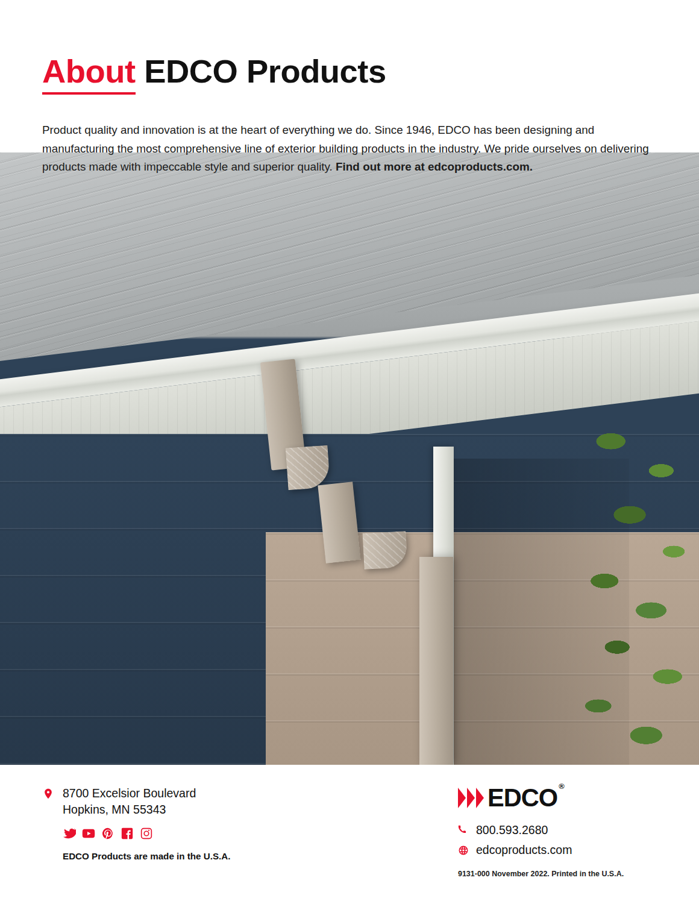About EDCO Products
Product quality and innovation is at the heart of everything we do. Since 1946, EDCO has been designing and manufacturing the most comprehensive line of exterior building products in the industry. We pride ourselves on delivering products made with impeccable style and superior quality. Find out more at edcoproducts.com.
8700 Excelsior Boulevard
Hopkins, MN 55343
EDCO Products are made in the U.S.A.
EDCO®
800.593.2680
edcoproducts.com
9131-000 November 2022. Printed in the U.S.A.